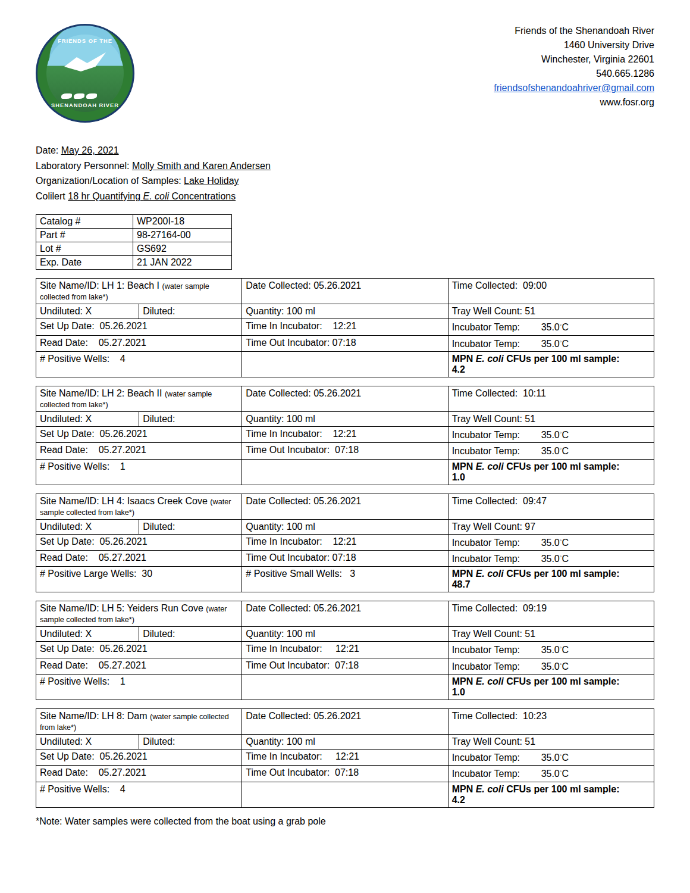FRIENDS OF THE
SHENANDOAH RIVER
Friends of the Shenandoah River
1460 University Drive
Winchester, Virginia 22601
540.665.1286
friendsofshenandoahriver@gmail.com
www.fosr.org
Date: May 26, 2021
Laboratory Personnel: Molly Smith and Karen Andersen
Organization/Location of Samples: Lake Holiday
Colilert 18 hr Quantifying E. coli Concentrations
| Catalog # | WP200I-18 |
| Part # | 98-27164-00 |
| Lot # | GS692 |
| Exp. Date | 21 JAN 2022 |
| Site Name/ID: LH 1: Beach I (water sample collected from lake*) | Date Collected: 05.26.2021 | Time Collected: 09:00 |
| Undiluted: X | Diluted: | Quantity: 100 ml | Tray Well Count: 51 |
| Set Up Date: 05.26.2021 | Time In Incubator: 12:21 | Incubator Temp: 35.0 ◦ C |
| Read Date: 05.27.2021 | Time Out Incubator: 07:18 | Incubator Temp: 35.0 ◦ C |
| # Positive Wells: 4 | | MPN E. coli CFUs per 100 ml sample: 4.2 |
| Site Name/ID: LH 2: Beach II (water sample collected from lake*) | Date Collected: 05.26.2021 | Time Collected: 10:11 |
| Undiluted: X | Diluted: | Quantity: 100 ml | Tray Well Count: 51 |
| Set Up Date: 05.26.2021 | Time In Incubator: 12:21 | Incubator Temp: 35.0 ◦ C |
| Read Date: 05.27.2021 | Time Out Incubator: 07:18 | Incubator Temp: 35.0 ◦ C |
| # Positive Wells: 1 | | MPN E. coli CFUs per 100 ml sample: 1.0 |
| Site Name/ID: LH 4: Isaacs Creek Cove (water sample collected from lake*) | Date Collected: 05.26.2021 | Time Collected: 09:47 |
| Undiluted: X | Diluted: | Quantity: 100 ml | Tray Well Count: 97 |
| Set Up Date: 05.26.2021 | Time In Incubator: 12:21 | Incubator Temp: 35.0 ◦ C |
| Read Date: 05.27.2021 | Time Out Incubator: 07:18 | Incubator Temp: 35.0 ◦ C |
| # Positive Large Wells: 30 | # Positive Small Wells: 3 | MPN E. coli CFUs per 100 ml sample: 48.7 |
| Site Name/ID: LH 5: Yeiders Run Cove (water sample collected from lake*) | Date Collected: 05.26.2021 | Time Collected: 09:19 |
| Undiluted: X | Diluted: | Quantity: 100 ml | Tray Well Count: 51 |
| Set Up Date: 05.26.2021 | Time In Incubator: 12:21 | Incubator Temp: 35.0 ◦ C |
| Read Date: 05.27.2021 | Time Out Incubator: 07:18 | Incubator Temp: 35.0 ◦ C |
| # Positive Wells: 1 | | MPN E. coli CFUs per 100 ml sample: 1.0 |
| Site Name/ID: LH 8: Dam (water sample collected from lake*) | Date Collected: 05.26.2021 | Time Collected: 10:23 |
| Undiluted: X | Diluted: | Quantity: 100 ml | Tray Well Count: 51 |
| Set Up Date: 05.26.2021 | Time In Incubator: 12:21 | Incubator Temp: 35.0 ◦ C |
| Read Date: 05.27.2021 | Time Out Incubator: 07:18 | Incubator Temp: 35.0 ◦ C |
| # Positive Wells: 4 | | MPN E. coli CFUs per 100 ml sample: 4.2 |
*Note: Water samples were collected from the boat using a grab pole